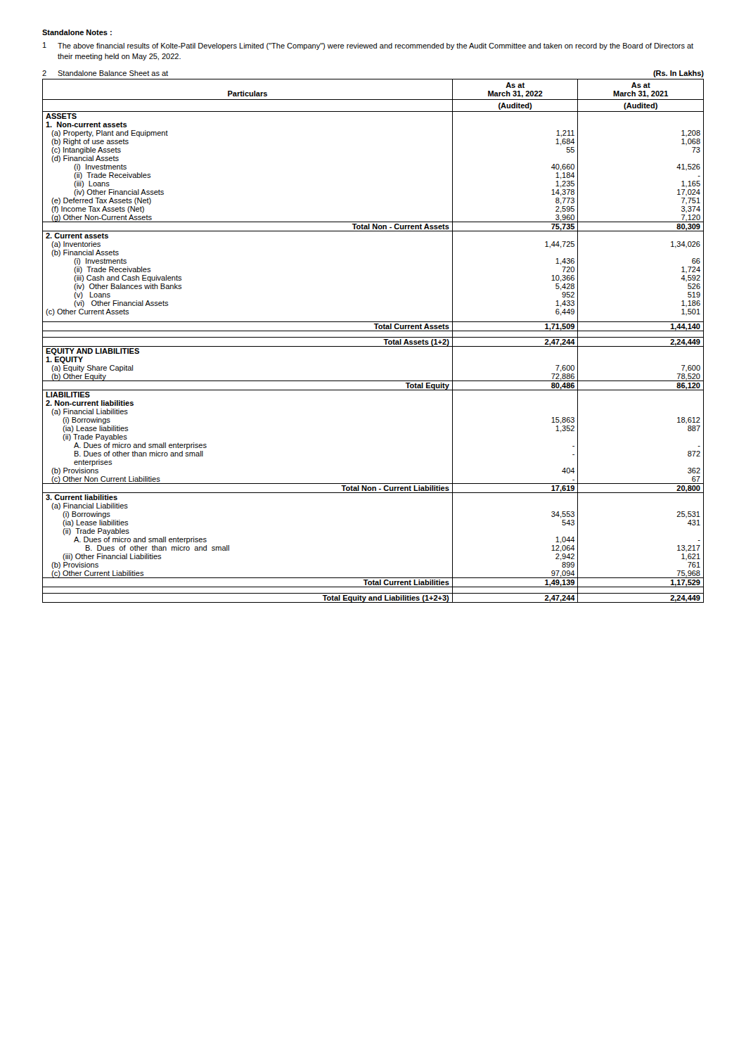Standalone Notes :
1
The above financial results of Kolte-Patil Developers Limited ("The Company") were reviewed and recommended by the Audit Committee and taken on record by the Board of Directors at their meeting held on May 25, 2022.
2
Standalone Balance Sheet as at
(Rs. In Lakhs)
| Particulars | As at March 31, 2022 | As at March 31, 2021 |
| --- | --- | --- |
| | (Audited) | (Audited) |
| ASSETS | | |
| 1. Non-current assets | | |
| (a) Property, Plant and Equipment | 1,211 | 1,208 |
| (b) Right of use assets | 1,684 | 1,068 |
| (c) Intangible Assets | 55 | 73 |
| (d) Financial Assets | | |
| (i) Investments | 40,660 | 41,526 |
| (ii) Trade Receivables | 1,184 | - |
| (iii) Loans | 1,235 | 1,165 |
| (iv) Other Financial Assets | 14,378 | 17,024 |
| (e) Deferred Tax Assets (Net) | 8,773 | 7,751 |
| (f) Income Tax Assets (Net) | 2,595 | 3,374 |
| (g) Other Non-Current Assets | 3,960 | 7,120 |
| Total Non - Current Assets | 75,735 | 80,309 |
| 2. Current assets | | |
| (a) Inventories | 1,44,725 | 1,34,026 |
| (b) Financial Assets | | |
| (i) Investments | 1,436 | 66 |
| (ii) Trade Receivables | 720 | 1,724 |
| (iii) Cash and Cash Equivalents | 10,366 | 4,592 |
| (iv) Other Balances with Banks | 5,428 | 526 |
| (v) Loans | 952 | 519 |
| (vi) Other Financial Assets | 1,433 | 1,186 |
| (c) Other Current Assets | 6,449 | 1,501 |
| Total Current Assets | 1,71,509 | 1,44,140 |
| Total Assets (1+2) | 2,47,244 | 2,24,449 |
| EQUITY AND LIABILITIES | | |
| 1. EQUITY | | |
| (a) Equity Share Capital | 7,600 | 7,600 |
| (b) Other Equity | 72,886 | 78,520 |
| Total Equity | 80,486 | 86,120 |
| LIABILITIES | | |
| 2. Non-current liabilities | | |
| (a) Financial Liabilities | | |
| (i) Borrowings | 15,863 | 18,612 |
| (ia) Lease liabilities | 1,352 | 887 |
| (ii) Trade Payables | | |
| A. Dues of micro and small enterprises | - | - |
| B. Dues of other than micro and small | - | 872 |
| enterprises | | |
| (b) Provisions | 404 | 362 |
| (c) Other Non Current Liabilities | - | 67 |
| Total Non - Current Liabilities | 17,619 | 20,800 |
| 3. Current liabilities | | |
| (a) Financial Liabilities | | |
| (i) Borrowings | 34,553 | 25,531 |
| (ia) Lease liabilities | 543 | 431 |
| (ii) Trade Payables | | |
| A. Dues of micro and small enterprises | 1,044 | - |
| B. Dues of other than micro and small | 12,064 | 13,217 |
| (iii) Other Financial Liabilities | 2,942 | 1,621 |
| (b) Provisions | 899 | 761 |
| (c) Other Current Liabilities | 97,094 | 75,968 |
| Total Current Liabilities | 1,49,139 | 1,17,529 |
| Total Equity and Liabilities (1+2+3) | 2,47,244 | 2,24,449 |